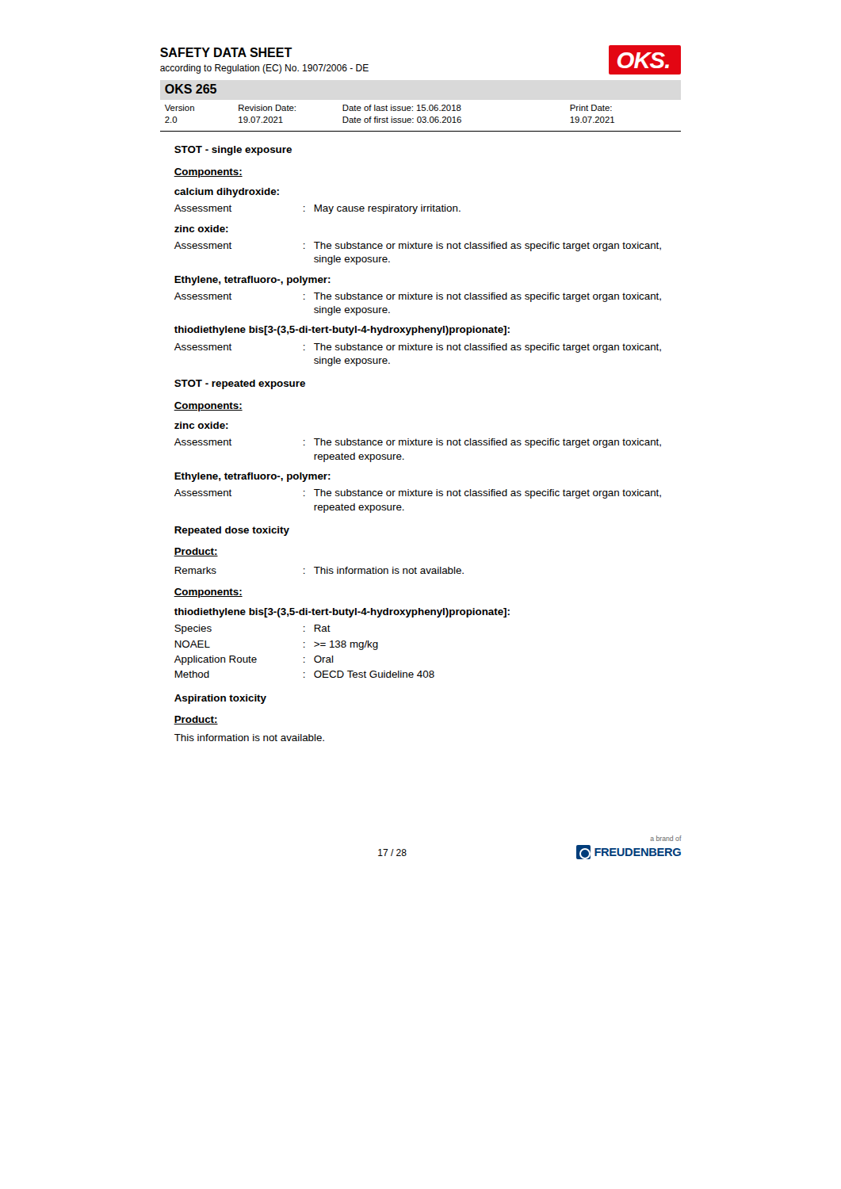SAFETY DATA SHEET
according to Regulation (EC) No. 1907/2006 - DE
OKS.
OKS 265
| Version 2.0 | Revision Date: 19.07.2021 | Date of last issue: 15.06.2018 Date of first issue: 03.06.2016 | Print Date: 19.07.2021 |
STOT - single exposure
Components:
calcium dihydroxide:
Assessment
:
May cause respiratory irritation.
zinc oxide:
Assessment
:
The substance or mixture is not classified as specific target organ toxicant, single exposure.
Ethylene, tetrafluoro-, polymer:
Assessment
:
The substance or mixture is not classified as specific target organ toxicant, single exposure.
thiodiethylene bis[3-(3,5-di-tert-butyl-4-hydroxyphenyl)propionate]:
Assessment
:
The substance or mixture is not classified as specific target organ toxicant, single exposure.
STOT - repeated exposure
Components:
zinc oxide:
Assessment
:
The substance or mixture is not classified as specific target organ toxicant, repeated exposure.
Ethylene, tetrafluoro-, polymer:
Assessment
:
The substance or mixture is not classified as specific target organ toxicant, repeated exposure.
Repeated dose toxicity
Product:
Remarks
:
This information is not available.
Components:
thiodiethylene bis[3-(3,5-di-tert-butyl-4-hydroxyphenyl)propionate]:
Species
:
Rat
NOAEL
:
>= 138 mg/kg
Application Route
:
Oral
Method
:
OECD Test Guideline 408
Aspiration toxicity
Product:
This information is not available.
17 / 28
a brand of
FREUDENBERG